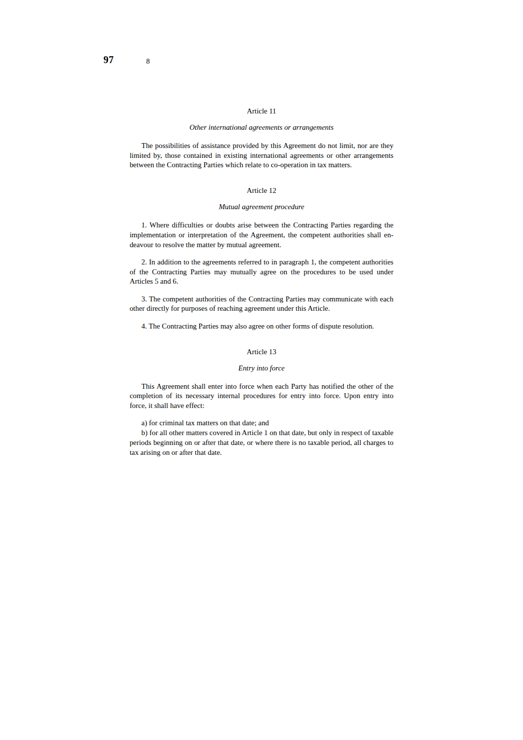97
8
Article 11
Other international agreements or arrangements
The possibilities of assistance provided by this Agreement do not limit, nor are they limited by, those contained in existing international agreements or other arrangements between the Contracting Parties which relate to co-operation in tax matters.
Article 12
Mutual agreement procedure
1. Where difficulties or doubts arise between the Contracting Parties regarding the implementation or interpretation of the Agreement, the competent authorities shall endeavour to resolve the matter by mutual agreement.
2. In addition to the agreements referred to in paragraph 1, the competent authorities of the Contracting Parties may mutually agree on the procedures to be used under Articles 5 and 6.
3. The competent authorities of the Contracting Parties may communicate with each other directly for purposes of reaching agreement under this Article.
4. The Contracting Parties may also agree on other forms of dispute resolution.
Article 13
Entry into force
This Agreement shall enter into force when each Party has notified the other of the completion of its necessary internal procedures for entry into force. Upon entry into force, it shall have effect:
a) for criminal tax matters on that date; and
b) for all other matters covered in Article 1 on that date, but only in respect of taxable periods beginning on or after that date, or where there is no taxable period, all charges to tax arising on or after that date.